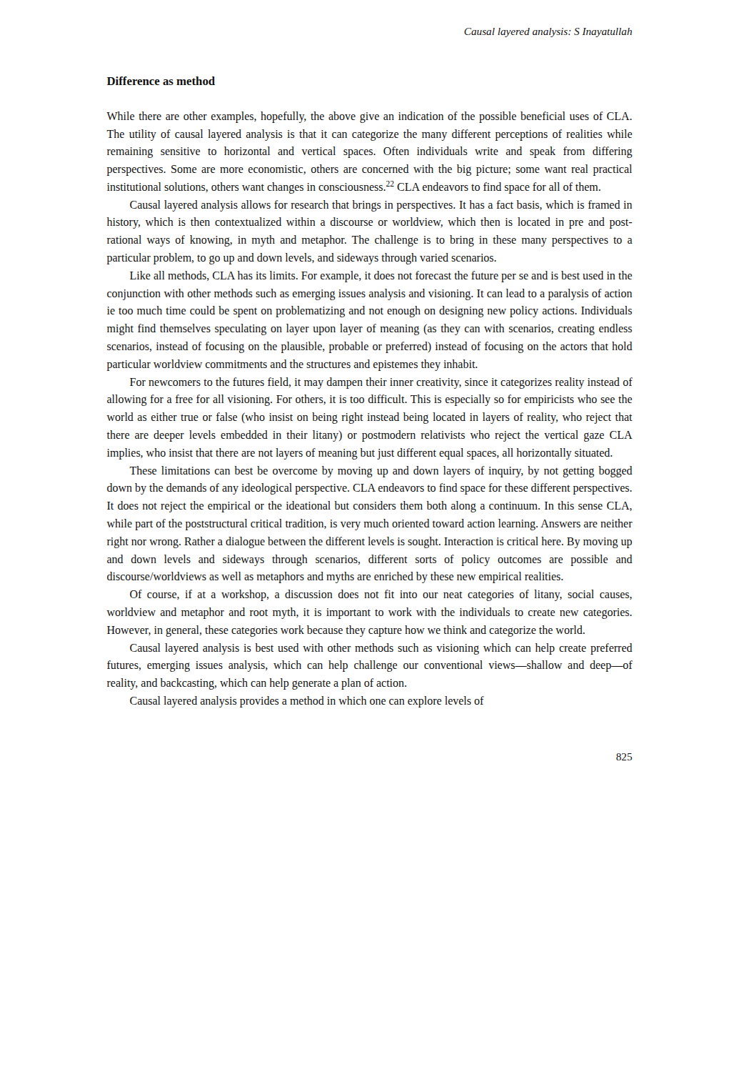Causal layered analysis: S Inayatullah
Difference as method
While there are other examples, hopefully, the above give an indication of the possible beneficial uses of CLA. The utility of causal layered analysis is that it can categorize the many different perceptions of realities while remaining sensitive to horizontal and vertical spaces. Often individuals write and speak from differing perspectives. Some are more economistic, others are concerned with the big picture; some want real practical institutional solutions, others want changes in consciousness.22 CLA endeavors to find space for all of them.
Causal layered analysis allows for research that brings in perspectives. It has a fact basis, which is framed in history, which is then contextualized within a discourse or worldview, which then is located in pre and post-rational ways of knowing, in myth and metaphor. The challenge is to bring in these many perspectives to a particular problem, to go up and down levels, and sideways through varied scenarios.
Like all methods, CLA has its limits. For example, it does not forecast the future per se and is best used in the conjunction with other methods such as emerging issues analysis and visioning. It can lead to a paralysis of action ie too much time could be spent on problematizing and not enough on designing new policy actions. Individuals might find themselves speculating on layer upon layer of meaning (as they can with scenarios, creating endless scenarios, instead of focusing on the plausible, probable or preferred) instead of focusing on the actors that hold particular worldview commitments and the structures and epistemes they inhabit.
For newcomers to the futures field, it may dampen their inner creativity, since it categorizes reality instead of allowing for a free for all visioning. For others, it is too difficult. This is especially so for empiricists who see the world as either true or false (who insist on being right instead being located in layers of reality, who reject that there are deeper levels embedded in their litany) or postmodern relativists who reject the vertical gaze CLA implies, who insist that there are not layers of meaning but just different equal spaces, all horizontally situated.
These limitations can best be overcome by moving up and down layers of inquiry, by not getting bogged down by the demands of any ideological perspective. CLA endeavors to find space for these different perspectives. It does not reject the empirical or the ideational but considers them both along a continuum. In this sense CLA, while part of the poststructural critical tradition, is very much oriented toward action learning. Answers are neither right nor wrong. Rather a dialogue between the different levels is sought. Interaction is critical here. By moving up and down levels and sideways through scenarios, different sorts of policy outcomes are possible and discourse/worldviews as well as metaphors and myths are enriched by these new empirical realities.
Of course, if at a workshop, a discussion does not fit into our neat categories of litany, social causes, worldview and metaphor and root myth, it is important to work with the individuals to create new categories. However, in general, these categories work because they capture how we think and categorize the world.
Causal layered analysis is best used with other methods such as visioning which can help create preferred futures, emerging issues analysis, which can help challenge our conventional views—shallow and deep—of reality, and backcasting, which can help generate a plan of action.
Causal layered analysis provides a method in which one can explore levels of
825